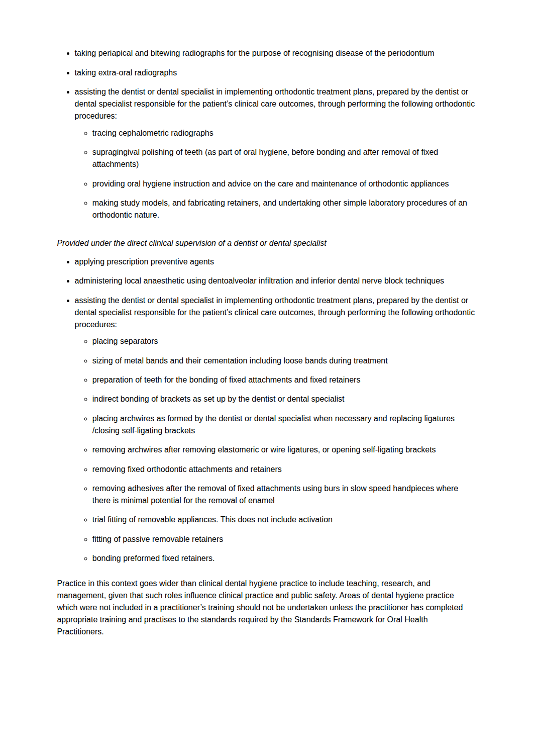taking periapical and bitewing radiographs for the purpose of recognising disease of the periodontium
taking extra-oral radiographs
assisting the dentist or dental specialist in implementing orthodontic treatment plans, prepared by the dentist or dental specialist responsible for the patient’s clinical care outcomes, through performing the following orthodontic procedures:
tracing cephalometric radiographs
supragingival polishing of teeth (as part of oral hygiene, before bonding and after removal of fixed attachments)
providing oral hygiene instruction and advice on the care and maintenance of orthodontic appliances
making study models, and fabricating retainers, and undertaking other simple laboratory procedures of an orthodontic nature.
Provided under the direct clinical supervision of a dentist or dental specialist
applying prescription preventive agents
administering local anaesthetic using dentoalveolar infiltration and inferior dental nerve block techniques
assisting the dentist or dental specialist in implementing orthodontic treatment plans, prepared by the dentist or dental specialist responsible for the patient’s clinical care outcomes, through performing the following orthodontic procedures:
placing separators
sizing of metal bands and their cementation including loose bands during treatment
preparation of teeth for the bonding of fixed attachments and fixed retainers
indirect bonding of brackets as set up by the dentist or dental specialist
placing archwires as formed by the dentist or dental specialist when necessary and replacing ligatures /closing self-ligating brackets
removing archwires after removing elastomeric or wire ligatures, or opening self-ligating brackets
removing fixed orthodontic attachments and retainers
removing adhesives after the removal of fixed attachments using burs in slow speed handpieces where there is minimal potential for the removal of enamel
trial fitting of removable appliances. This does not include activation
fitting of passive removable retainers
bonding preformed fixed retainers.
Practice in this context goes wider than clinical dental hygiene practice to include teaching, research, and management, given that such roles influence clinical practice and public safety. Areas of dental hygiene practice which were not included in a practitioner’s training should not be undertaken unless the practitioner has completed appropriate training and practises to the standards required by the Standards Framework for Oral Health Practitioners.